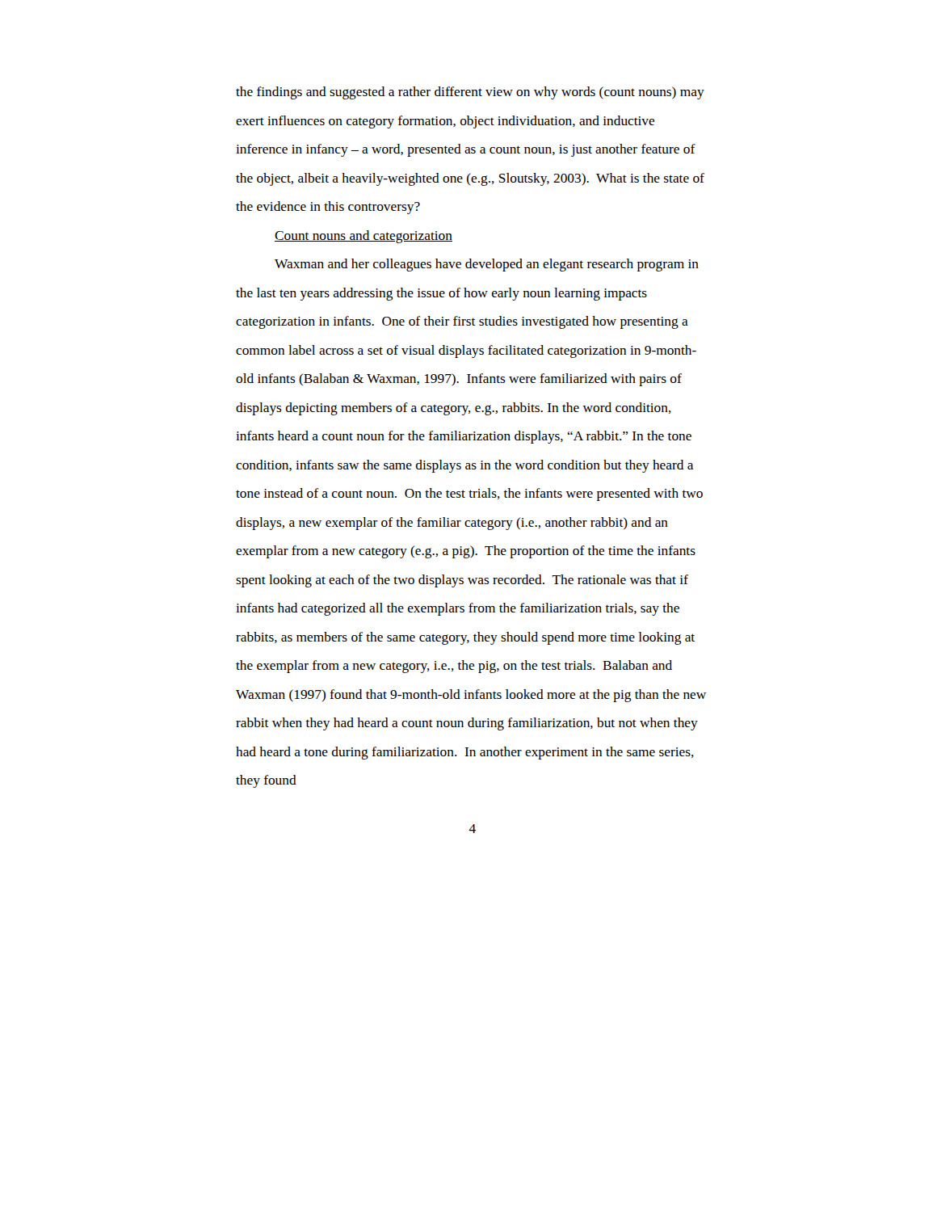the findings and suggested a rather different view on why words (count nouns) may exert influences on category formation, object individuation, and inductive inference in infancy – a word, presented as a count noun, is just another feature of the object, albeit a heavily-weighted one (e.g., Sloutsky, 2003). What is the state of the evidence in this controversy?
Count nouns and categorization
Waxman and her colleagues have developed an elegant research program in the last ten years addressing the issue of how early noun learning impacts categorization in infants. One of their first studies investigated how presenting a common label across a set of visual displays facilitated categorization in 9-month-old infants (Balaban & Waxman, 1997). Infants were familiarized with pairs of displays depicting members of a category, e.g., rabbits. In the word condition, infants heard a count noun for the familiarization displays, “A rabbit.” In the tone condition, infants saw the same displays as in the word condition but they heard a tone instead of a count noun. On the test trials, the infants were presented with two displays, a new exemplar of the familiar category (i.e., another rabbit) and an exemplar from a new category (e.g., a pig). The proportion of the time the infants spent looking at each of the two displays was recorded. The rationale was that if infants had categorized all the exemplars from the familiarization trials, say the rabbits, as members of the same category, they should spend more time looking at the exemplar from a new category, i.e., the pig, on the test trials. Balaban and Waxman (1997) found that 9-month-old infants looked more at the pig than the new rabbit when they had heard a count noun during familiarization, but not when they had heard a tone during familiarization. In another experiment in the same series, they found
4